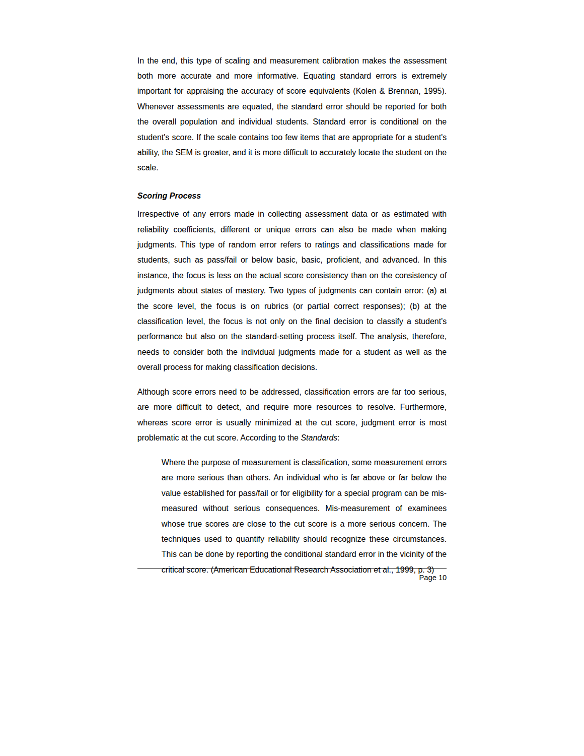In the end, this type of scaling and measurement calibration makes the assessment both more accurate and more informative. Equating standard errors is extremely important for appraising the accuracy of score equivalents (Kolen & Brennan, 1995). Whenever assessments are equated, the standard error should be reported for both the overall population and individual students. Standard error is conditional on the student's score. If the scale contains too few items that are appropriate for a student's ability, the SEM is greater, and it is more difficult to accurately locate the student on the scale.
Scoring Process
Irrespective of any errors made in collecting assessment data or as estimated with reliability coefficients, different or unique errors can also be made when making judgments. This type of random error refers to ratings and classifications made for students, such as pass/fail or below basic, basic, proficient, and advanced. In this instance, the focus is less on the actual score consistency than on the consistency of judgments about states of mastery. Two types of judgments can contain error: (a) at the score level, the focus is on rubrics (or partial correct responses); (b) at the classification level, the focus is not only on the final decision to classify a student's performance but also on the standard-setting process itself. The analysis, therefore, needs to consider both the individual judgments made for a student as well as the overall process for making classification decisions.
Although score errors need to be addressed, classification errors are far too serious, are more difficult to detect, and require more resources to resolve. Furthermore, whereas score error is usually minimized at the cut score, judgment error is most problematic at the cut score. According to the Standards:
Where the purpose of measurement is classification, some measurement errors are more serious than others. An individual who is far above or far below the value established for pass/fail or for eligibility for a special program can be mis-measured without serious consequences. Mis-measurement of examinees whose true scores are close to the cut score is a more serious concern. The techniques used to quantify reliability should recognize these circumstances. This can be done by reporting the conditional standard error in the vicinity of the critical score. (American Educational Research Association et al., 1999, p. 3)
Page 10